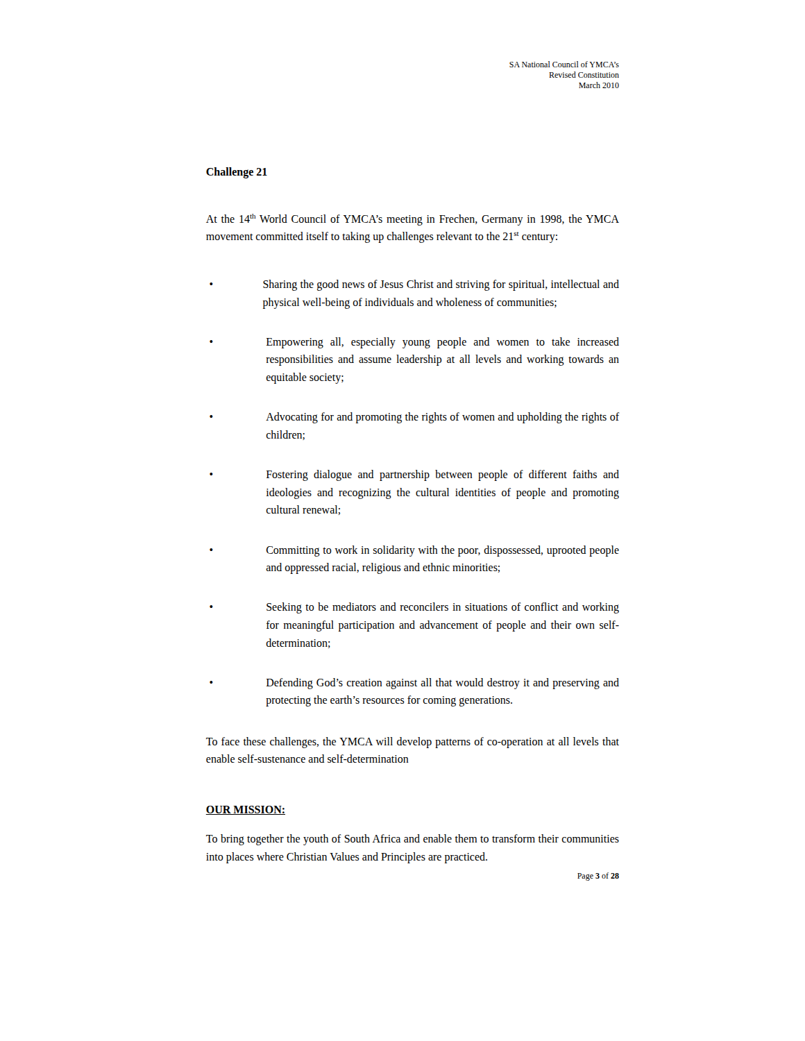SA National Council of YMCA’s
Revised Constitution
March 2010
Challenge 21
At the 14th World Council of YMCA’s meeting in Frechen, Germany in 1998, the YMCA movement committed itself to taking up challenges relevant to the 21st century:
Sharing the good news of Jesus Christ and striving for spiritual, intellectual and physical well-being of individuals and wholeness of communities;
Empowering all, especially young people and women to take increased responsibilities and assume leadership at all levels and working towards an equitable society;
Advocating for and promoting the rights of women and upholding the rights of children;
Fostering dialogue and partnership between people of different faiths and ideologies and recognizing the cultural identities of people and promoting cultural renewal;
Committing to work in solidarity with the poor, dispossessed, uprooted people and oppressed racial, religious and ethnic minorities;
Seeking to be mediators and reconcilers in situations of conflict and working for meaningful participation and advancement of people and their own self-determination;
Defending God’s creation against all that would destroy it and preserving and protecting the earth’s resources for coming generations.
To face these challenges, the YMCA will develop patterns of co-operation at all levels that enable self-sustenance and self-determination
OUR MISSION:
To bring together the youth of South Africa and enable them to transform their communities into places where Christian Values and Principles are practiced.
Page 3 of 28